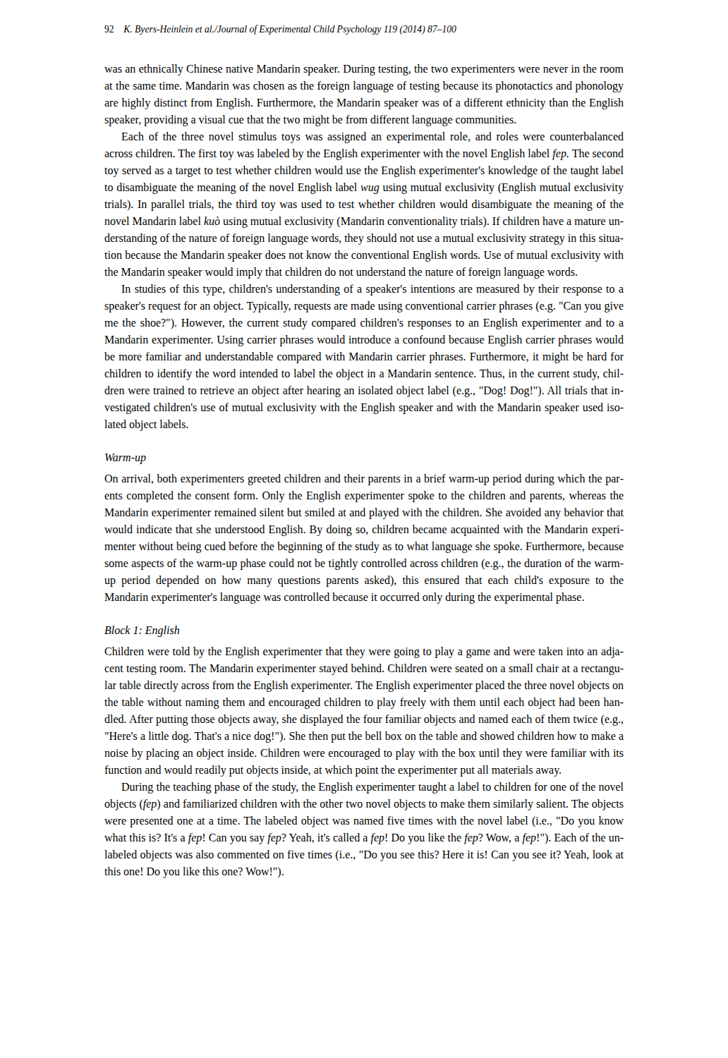92 K. Byers-Heinlein et al./Journal of Experimental Child Psychology 119 (2014) 87–100
was an ethnically Chinese native Mandarin speaker. During testing, the two experimenters were never in the room at the same time. Mandarin was chosen as the foreign language of testing because its phonotactics and phonology are highly distinct from English. Furthermore, the Mandarin speaker was of a different ethnicity than the English speaker, providing a visual cue that the two might be from different language communities.
Each of the three novel stimulus toys was assigned an experimental role, and roles were counterbalanced across children. The first toy was labeled by the English experimenter with the novel English label fep. The second toy served as a target to test whether children would use the English experimenter's knowledge of the taught label to disambiguate the meaning of the novel English label wug using mutual exclusivity (English mutual exclusivity trials). In parallel trials, the third toy was used to test whether children would disambiguate the meaning of the novel Mandarin label kuò using mutual exclusivity (Mandarin conventionality trials). If children have a mature understanding of the nature of foreign language words, they should not use a mutual exclusivity strategy in this situation because the Mandarin speaker does not know the conventional English words. Use of mutual exclusivity with the Mandarin speaker would imply that children do not understand the nature of foreign language words.
In studies of this type, children's understanding of a speaker's intentions are measured by their response to a speaker's request for an object. Typically, requests are made using conventional carrier phrases (e.g. "Can you give me the shoe?"). However, the current study compared children's responses to an English experimenter and to a Mandarin experimenter. Using carrier phrases would introduce a confound because English carrier phrases would be more familiar and understandable compared with Mandarin carrier phrases. Furthermore, it might be hard for children to identify the word intended to label the object in a Mandarin sentence. Thus, in the current study, children were trained to retrieve an object after hearing an isolated object label (e.g., "Dog! Dog!"). All trials that investigated children's use of mutual exclusivity with the English speaker and with the Mandarin speaker used isolated object labels.
Warm-up
On arrival, both experimenters greeted children and their parents in a brief warm-up period during which the parents completed the consent form. Only the English experimenter spoke to the children and parents, whereas the Mandarin experimenter remained silent but smiled at and played with the children. She avoided any behavior that would indicate that she understood English. By doing so, children became acquainted with the Mandarin experimenter without being cued before the beginning of the study as to what language she spoke. Furthermore, because some aspects of the warm-up phase could not be tightly controlled across children (e.g., the duration of the warm-up period depended on how many questions parents asked), this ensured that each child's exposure to the Mandarin experimenter's language was controlled because it occurred only during the experimental phase.
Block 1: English
Children were told by the English experimenter that they were going to play a game and were taken into an adjacent testing room. The Mandarin experimenter stayed behind. Children were seated on a small chair at a rectangular table directly across from the English experimenter. The English experimenter placed the three novel objects on the table without naming them and encouraged children to play freely with them until each object had been handled. After putting those objects away, she displayed the four familiar objects and named each of them twice (e.g., "Here's a little dog. That's a nice dog!"). She then put the bell box on the table and showed children how to make a noise by placing an object inside. Children were encouraged to play with the box until they were familiar with its function and would readily put objects inside, at which point the experimenter put all materials away.
During the teaching phase of the study, the English experimenter taught a label to children for one of the novel objects (fep) and familiarized children with the other two novel objects to make them similarly salient. The objects were presented one at a time. The labeled object was named five times with the novel label (i.e., "Do you know what this is? It's a fep! Can you say fep? Yeah, it's called a fep! Do you like the fep? Wow, a fep!"). Each of the unlabeled objects was also commented on five times (i.e., "Do you see this? Here it is! Can you see it? Yeah, look at this one! Do you like this one? Wow!").